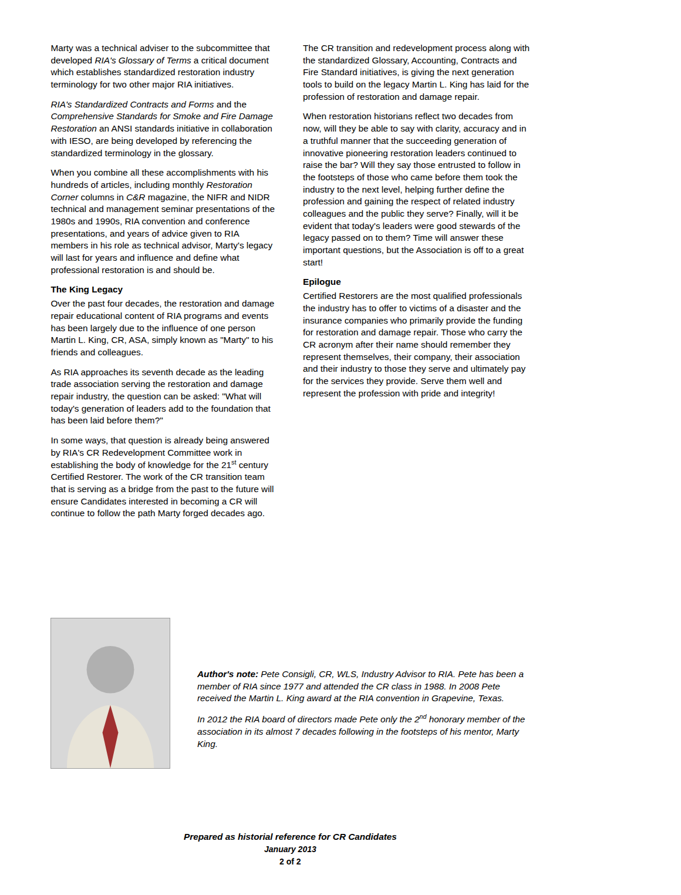Marty was a technical adviser to the subcommittee that developed RIA's Glossary of Terms a critical document which establishes standardized restoration industry terminology for two other major RIA initiatives.
RIA's Standardized Contracts and Forms and the Comprehensive Standards for Smoke and Fire Damage Restoration an ANSI standards initiative in collaboration with IESO, are being developed by referencing the standardized terminology in the glossary.
When you combine all these accomplishments with his hundreds of articles, including monthly Restoration Corner columns in C&R magazine, the NIFR and NIDR technical and management seminar presentations of the 1980s and 1990s, RIA convention and conference presentations, and years of advice given to RIA members in his role as technical advisor, Marty's legacy will last for years and influence and define what professional restoration is and should be.
The King Legacy
Over the past four decades, the restoration and damage repair educational content of RIA programs and events has been largely due to the influence of one person Martin L. King, CR, ASA, simply known as "Marty" to his friends and colleagues.
As RIA approaches its seventh decade as the leading trade association serving the restoration and damage repair industry, the question can be asked: "What will today's generation of leaders add to the foundation that has been laid before them?"
In some ways, that question is already being answered by RIA's CR Redevelopment Committee work in establishing the body of knowledge for the 21st century Certified Restorer. The work of the CR transition team that is serving as a bridge from the past to the future will ensure Candidates interested in becoming a CR will continue to follow the path Marty forged decades ago.
The CR transition and redevelopment process along with the standardized Glossary, Accounting, Contracts and Fire Standard initiatives, is giving the next generation tools to build on the legacy Martin L. King has laid for the profession of restoration and damage repair.
When restoration historians reflect two decades from now, will they be able to say with clarity, accuracy and in a truthful manner that the succeeding generation of innovative pioneering restoration leaders continued to raise the bar? Will they say those entrusted to follow in the footsteps of those who came before them took the industry to the next level, helping further define the profession and gaining the respect of related industry colleagues and the public they serve? Finally, will it be evident that today's leaders were good stewards of the legacy passed on to them? Time will answer these important questions, but the Association is off to a great start!
Epilogue
Certified Restorers are the most qualified professionals the industry has to offer to victims of a disaster and the insurance companies who primarily provide the funding for restoration and damage repair. Those who carry the CR acronym after their name should remember they represent themselves, their company, their association and their industry to those they serve and ultimately pay for the services they provide. Serve them well and represent the profession with pride and integrity!
Author's note: Pete Consigli, CR, WLS, Industry Advisor to RIA. Pete has been a member of RIA since 1977 and attended the CR class in 1988. In 2008 Pete received the Martin L. King award at the RIA convention in Grapevine, Texas.
In 2012 the RIA board of directors made Pete only the 2nd honorary member of the association in its almost 7 decades following in the footsteps of his mentor, Marty King.
Prepared as historial reference for CR Candidates
January 2013
2 of 2